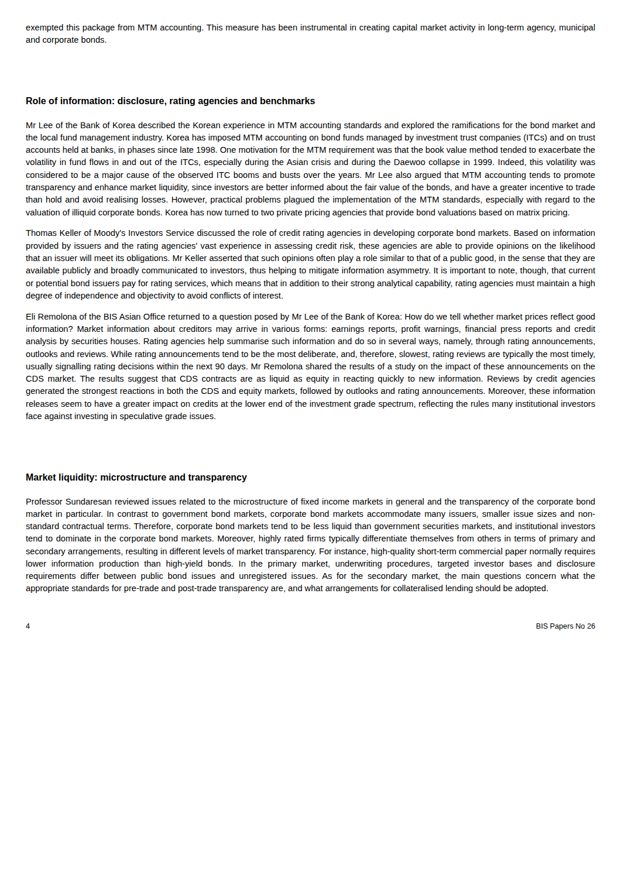exempted this package from MTM accounting. This measure has been instrumental in creating capital market activity in long-term agency, municipal and corporate bonds.
Role of information: disclosure, rating agencies and benchmarks
Mr Lee of the Bank of Korea described the Korean experience in MTM accounting standards and explored the ramifications for the bond market and the local fund management industry. Korea has imposed MTM accounting on bond funds managed by investment trust companies (ITCs) and on trust accounts held at banks, in phases since late 1998. One motivation for the MTM requirement was that the book value method tended to exacerbate the volatility in fund flows in and out of the ITCs, especially during the Asian crisis and during the Daewoo collapse in 1999. Indeed, this volatility was considered to be a major cause of the observed ITC booms and busts over the years. Mr Lee also argued that MTM accounting tends to promote transparency and enhance market liquidity, since investors are better informed about the fair value of the bonds, and have a greater incentive to trade than hold and avoid realising losses. However, practical problems plagued the implementation of the MTM standards, especially with regard to the valuation of illiquid corporate bonds. Korea has now turned to two private pricing agencies that provide bond valuations based on matrix pricing.
Thomas Keller of Moody's Investors Service discussed the role of credit rating agencies in developing corporate bond markets. Based on information provided by issuers and the rating agencies' vast experience in assessing credit risk, these agencies are able to provide opinions on the likelihood that an issuer will meet its obligations. Mr Keller asserted that such opinions often play a role similar to that of a public good, in the sense that they are available publicly and broadly communicated to investors, thus helping to mitigate information asymmetry. It is important to note, though, that current or potential bond issuers pay for rating services, which means that in addition to their strong analytical capability, rating agencies must maintain a high degree of independence and objectivity to avoid conflicts of interest.
Eli Remolona of the BIS Asian Office returned to a question posed by Mr Lee of the Bank of Korea: How do we tell whether market prices reflect good information? Market information about creditors may arrive in various forms: earnings reports, profit warnings, financial press reports and credit analysis by securities houses. Rating agencies help summarise such information and do so in several ways, namely, through rating announcements, outlooks and reviews. While rating announcements tend to be the most deliberate, and, therefore, slowest, rating reviews are typically the most timely, usually signalling rating decisions within the next 90 days. Mr Remolona shared the results of a study on the impact of these announcements on the CDS market. The results suggest that CDS contracts are as liquid as equity in reacting quickly to new information. Reviews by credit agencies generated the strongest reactions in both the CDS and equity markets, followed by outlooks and rating announcements. Moreover, these information releases seem to have a greater impact on credits at the lower end of the investment grade spectrum, reflecting the rules many institutional investors face against investing in speculative grade issues.
Market liquidity: microstructure and transparency
Professor Sundaresan reviewed issues related to the microstructure of fixed income markets in general and the transparency of the corporate bond market in particular. In contrast to government bond markets, corporate bond markets accommodate many issuers, smaller issue sizes and non-standard contractual terms. Therefore, corporate bond markets tend to be less liquid than government securities markets, and institutional investors tend to dominate in the corporate bond markets. Moreover, highly rated firms typically differentiate themselves from others in terms of primary and secondary arrangements, resulting in different levels of market transparency. For instance, high-quality short-term commercial paper normally requires lower information production than high-yield bonds. In the primary market, underwriting procedures, targeted investor bases and disclosure requirements differ between public bond issues and unregistered issues. As for the secondary market, the main questions concern what the appropriate standards for pre-trade and post-trade transparency are, and what arrangements for collateralised lending should be adopted.
4 BIS Papers No 26